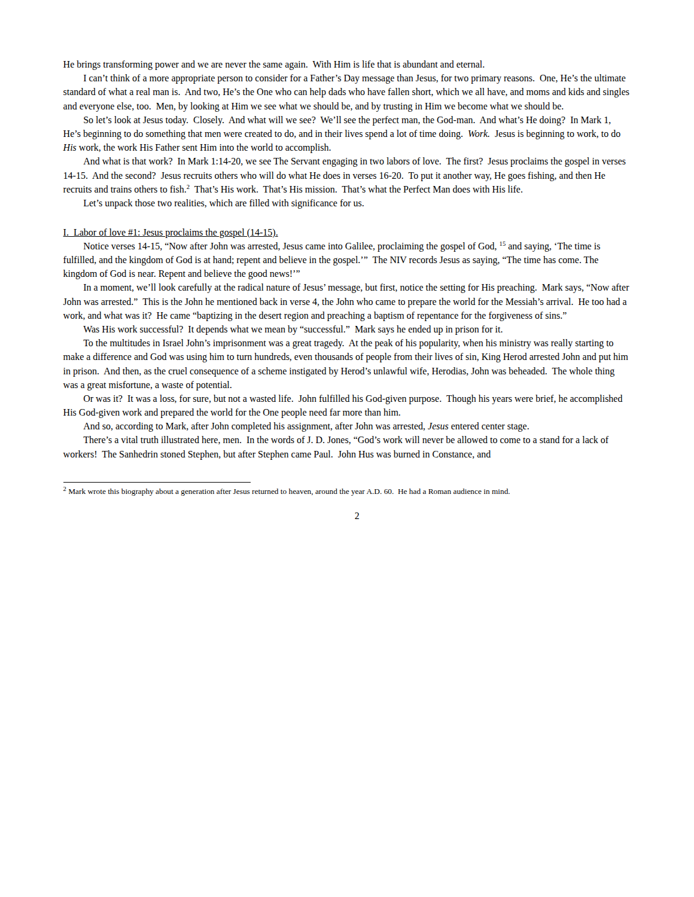He brings transforming power and we are never the same again. With Him is life that is abundant and eternal.
I can’t think of a more appropriate person to consider for a Father’s Day message than Jesus, for two primary reasons. One, He’s the ultimate standard of what a real man is. And two, He’s the One who can help dads who have fallen short, which we all have, and moms and kids and singles and everyone else, too. Men, by looking at Him we see what we should be, and by trusting in Him we become what we should be.
So let’s look at Jesus today. Closely. And what will we see? We’ll see the perfect man, the God-man. And what’s He doing? In Mark 1, He’s beginning to do something that men were created to do, and in their lives spend a lot of time doing. Work. Jesus is beginning to work, to do His work, the work His Father sent Him into the world to accomplish.
And what is that work? In Mark 1:14-20, we see The Servant engaging in two labors of love. The first? Jesus proclaims the gospel in verses 14-15. And the second? Jesus recruits others who will do what He does in verses 16-20. To put it another way, He goes fishing, and then He recruits and trains others to fish.2 That’s His work. That’s His mission. That’s what the Perfect Man does with His life.
Let’s unpack those two realities, which are filled with significance for us.
I. Labor of love #1: Jesus proclaims the gospel (14-15).
Notice verses 14-15, “Now after John was arrested, Jesus came into Galilee, proclaiming the gospel of God, 15 and saying, ‘The time is fulfilled, and the kingdom of God is at hand; repent and believe in the gospel.’” The NIV records Jesus as saying, “The time has come. The kingdom of God is near. Repent and believe the good news!’”
In a moment, we’ll look carefully at the radical nature of Jesus’ message, but first, notice the setting for His preaching. Mark says, “Now after John was arrested.” This is the John he mentioned back in verse 4, the John who came to prepare the world for the Messiah’s arrival. He too had a work, and what was it? He came “baptizing in the desert region and preaching a baptism of repentance for the forgiveness of sins.”
Was His work successful? It depends what we mean by “successful.” Mark says he ended up in prison for it.
To the multitudes in Israel John’s imprisonment was a great tragedy. At the peak of his popularity, when his ministry was really starting to make a difference and God was using him to turn hundreds, even thousands of people from their lives of sin, King Herod arrested John and put him in prison. And then, as the cruel consequence of a scheme instigated by Herod’s unlawful wife, Herodias, John was beheaded. The whole thing was a great misfortune, a waste of potential.
Or was it? It was a loss, for sure, but not a wasted life. John fulfilled his God-given purpose. Though his years were brief, he accomplished His God-given work and prepared the world for the One people need far more than him.
And so, according to Mark, after John completed his assignment, after John was arrested, Jesus entered center stage.
There’s a vital truth illustrated here, men. In the words of J. D. Jones, “God’s work will never be allowed to come to a stand for a lack of workers! The Sanhedrin stoned Stephen, but after Stephen came Paul. John Hus was burned in Constance, and
2 Mark wrote this biography about a generation after Jesus returned to heaven, around the year A.D. 60. He had a Roman audience in mind.
2